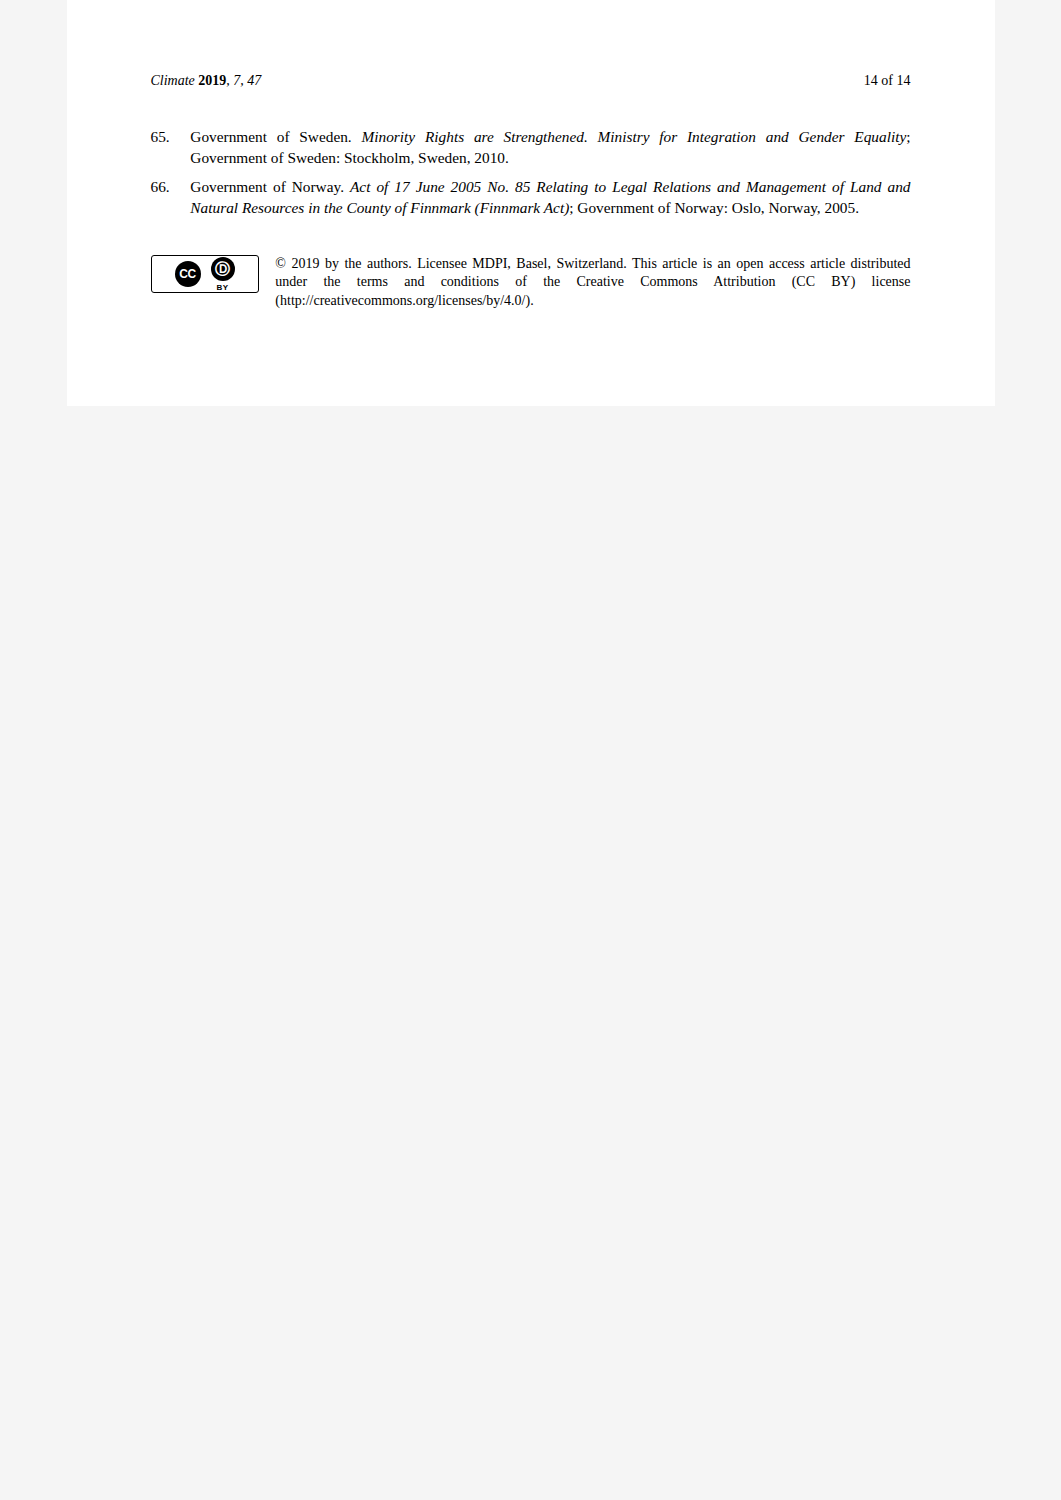Climate 2019, 7, 47 14 of 14
65. Government of Sweden. Minority Rights are Strengthened. Ministry for Integration and Gender Equality; Government of Sweden: Stockholm, Sweden, 2010.
66. Government of Norway. Act of 17 June 2005 No. 85 Relating to Legal Relations and Management of Land and Natural Resources in the County of Finnmark (Finnmark Act); Government of Norway: Oslo, Norway, 2005.
CC Ⓓ BY
© 2019 by the authors. Licensee MDPI, Basel, Switzerland. This article is an open access article distributed under the terms and conditions of the Creative Commons Attribution (CC BY) license (http://creativecommons.org/licenses/by/4.0/).